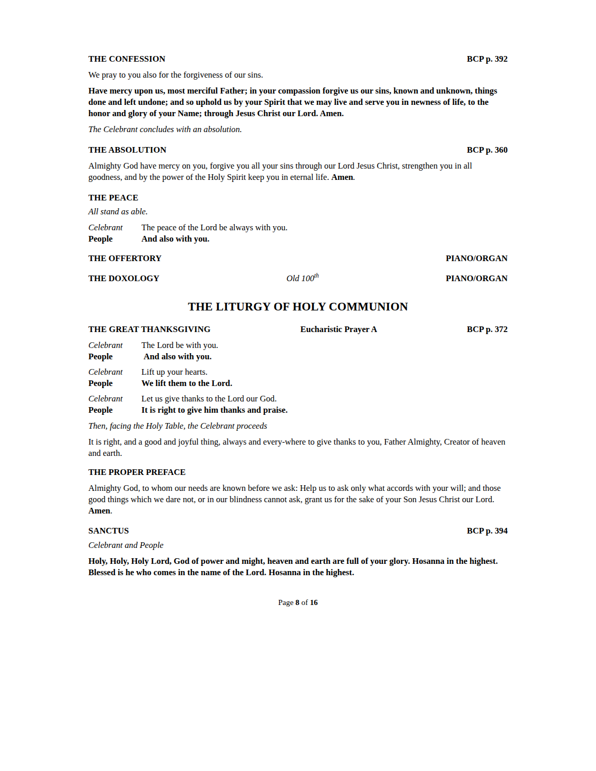THE CONFESSION BCP p. 392
We pray to you also for the forgiveness of our sins.
Have mercy upon us, most merciful Father; in your compassion forgive us our sins, known and unknown, things done and left undone; and so uphold us by your Spirit that we may live and serve you in newness of life, to the honor and glory of your Name; through Jesus Christ our Lord. Amen.
The Celebrant concludes with an absolution.
THE ABSOLUTION BCP p. 360
Almighty God have mercy on you, forgive you all your sins through our Lord Jesus Christ, strengthen you in all goodness, and by the power of the Holy Spirit keep you in eternal life. Amen.
THE PEACE
All stand as able.
Celebrant The peace of the Lord be always with you.
People And also with you.
THE OFFERTORY PIANO/ORGAN
THE DOXOLOGY Old 100th PIANO/ORGAN
THE LITURGY OF HOLY COMMUNION
THE GREAT THANKSGIVING Eucharistic Prayer A BCP p. 372
Celebrant The Lord be with you.
People And also with you.
Celebrant Lift up your hearts.
People We lift them to the Lord.
Celebrant Let us give thanks to the Lord our God.
People It is right to give him thanks and praise.
Then, facing the Holy Table, the Celebrant proceeds
It is right, and a good and joyful thing, always and every-where to give thanks to you, Father Almighty, Creator of heaven and earth.
THE PROPER PREFACE
Almighty God, to whom our needs are known before we ask: Help us to ask only what accords with your will; and those good things which we dare not, or in our blindness cannot ask, grant us for the sake of your Son Jesus Christ our Lord. Amen.
SANCTUS BCP p. 394
Celebrant and People
Holy, Holy, Holy Lord, God of power and might, heaven and earth are full of your glory. Hosanna in the highest. Blessed is he who comes in the name of the Lord. Hosanna in the highest.
Page 8 of 16